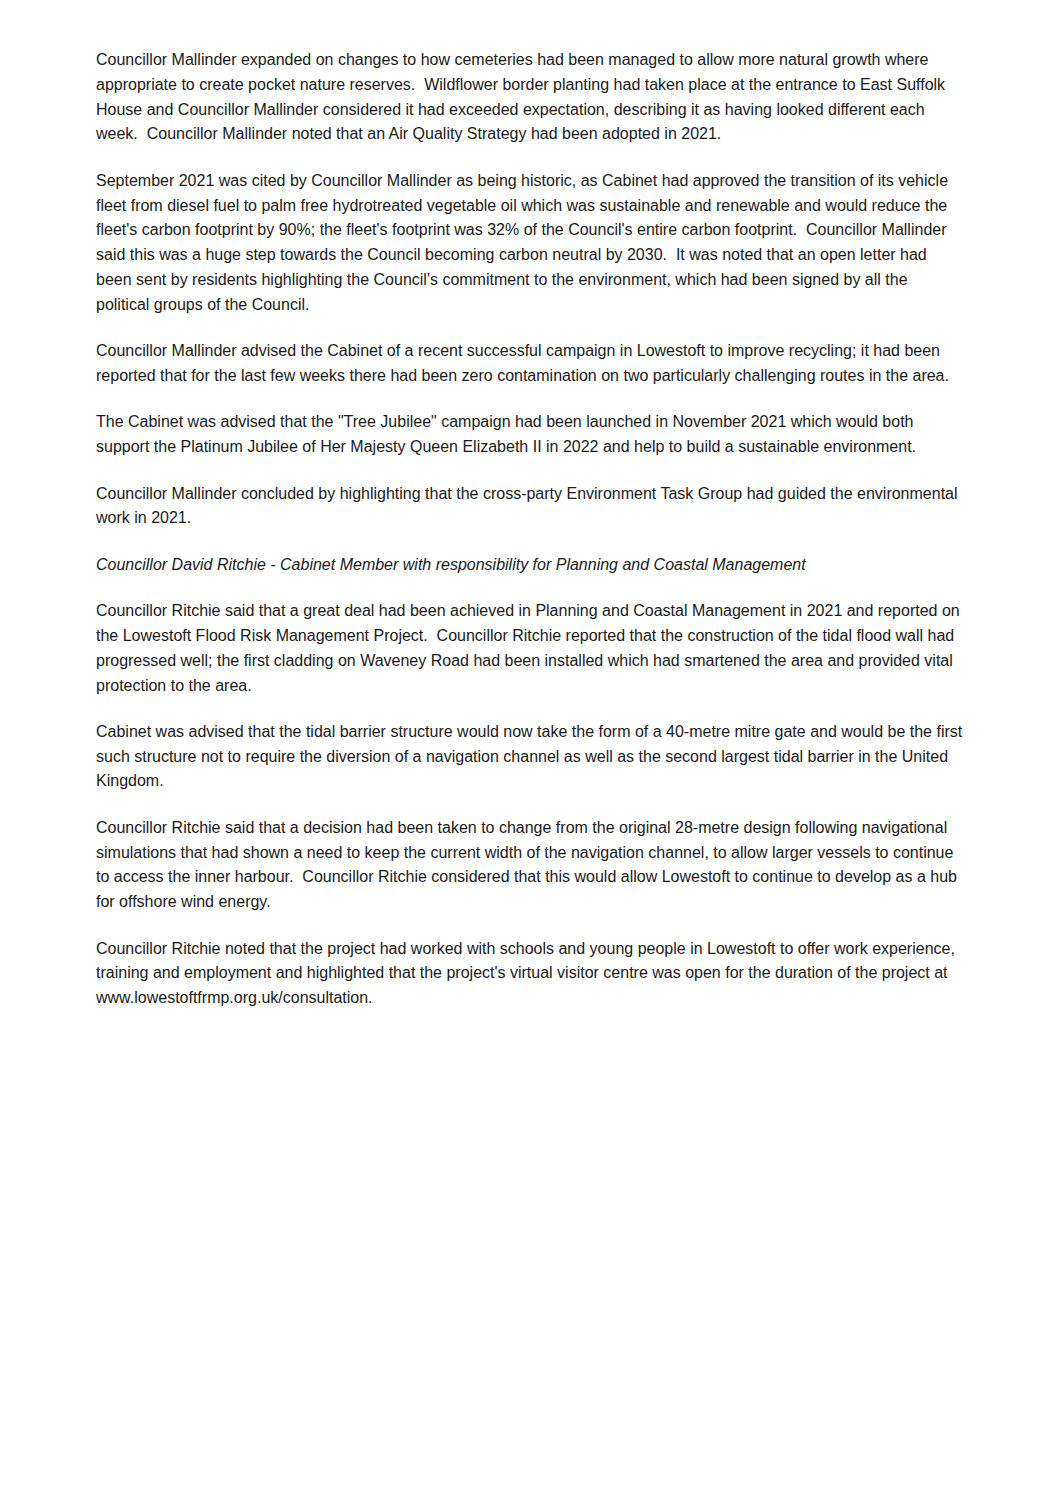Councillor Mallinder expanded on changes to how cemeteries had been managed to allow more natural growth where appropriate to create pocket nature reserves. Wildflower border planting had taken place at the entrance to East Suffolk House and Councillor Mallinder considered it had exceeded expectation, describing it as having looked different each week. Councillor Mallinder noted that an Air Quality Strategy had been adopted in 2021.
September 2021 was cited by Councillor Mallinder as being historic, as Cabinet had approved the transition of its vehicle fleet from diesel fuel to palm free hydrotreated vegetable oil which was sustainable and renewable and would reduce the fleet's carbon footprint by 90%; the fleet's footprint was 32% of the Council's entire carbon footprint. Councillor Mallinder said this was a huge step towards the Council becoming carbon neutral by 2030. It was noted that an open letter had been sent by residents highlighting the Council's commitment to the environment, which had been signed by all the political groups of the Council.
Councillor Mallinder advised the Cabinet of a recent successful campaign in Lowestoft to improve recycling; it had been reported that for the last few weeks there had been zero contamination on two particularly challenging routes in the area.
The Cabinet was advised that the "Tree Jubilee" campaign had been launched in November 2021 which would both support the Platinum Jubilee of Her Majesty Queen Elizabeth II in 2022 and help to build a sustainable environment.
Councillor Mallinder concluded by highlighting that the cross-party Environment Task Group had guided the environmental work in 2021.
Councillor David Ritchie - Cabinet Member with responsibility for Planning and Coastal Management
Councillor Ritchie said that a great deal had been achieved in Planning and Coastal Management in 2021 and reported on the Lowestoft Flood Risk Management Project. Councillor Ritchie reported that the construction of the tidal flood wall had progressed well; the first cladding on Waveney Road had been installed which had smartened the area and provided vital protection to the area.
Cabinet was advised that the tidal barrier structure would now take the form of a 40-metre mitre gate and would be the first such structure not to require the diversion of a navigation channel as well as the second largest tidal barrier in the United Kingdom.
Councillor Ritchie said that a decision had been taken to change from the original 28-metre design following navigational simulations that had shown a need to keep the current width of the navigation channel, to allow larger vessels to continue to access the inner harbour. Councillor Ritchie considered that this would allow Lowestoft to continue to develop as a hub for offshore wind energy.
Councillor Ritchie noted that the project had worked with schools and young people in Lowestoft to offer work experience, training and employment and highlighted that the project's virtual visitor centre was open for the duration of the project at www.lowestoftfrmp.org.uk/consultation.